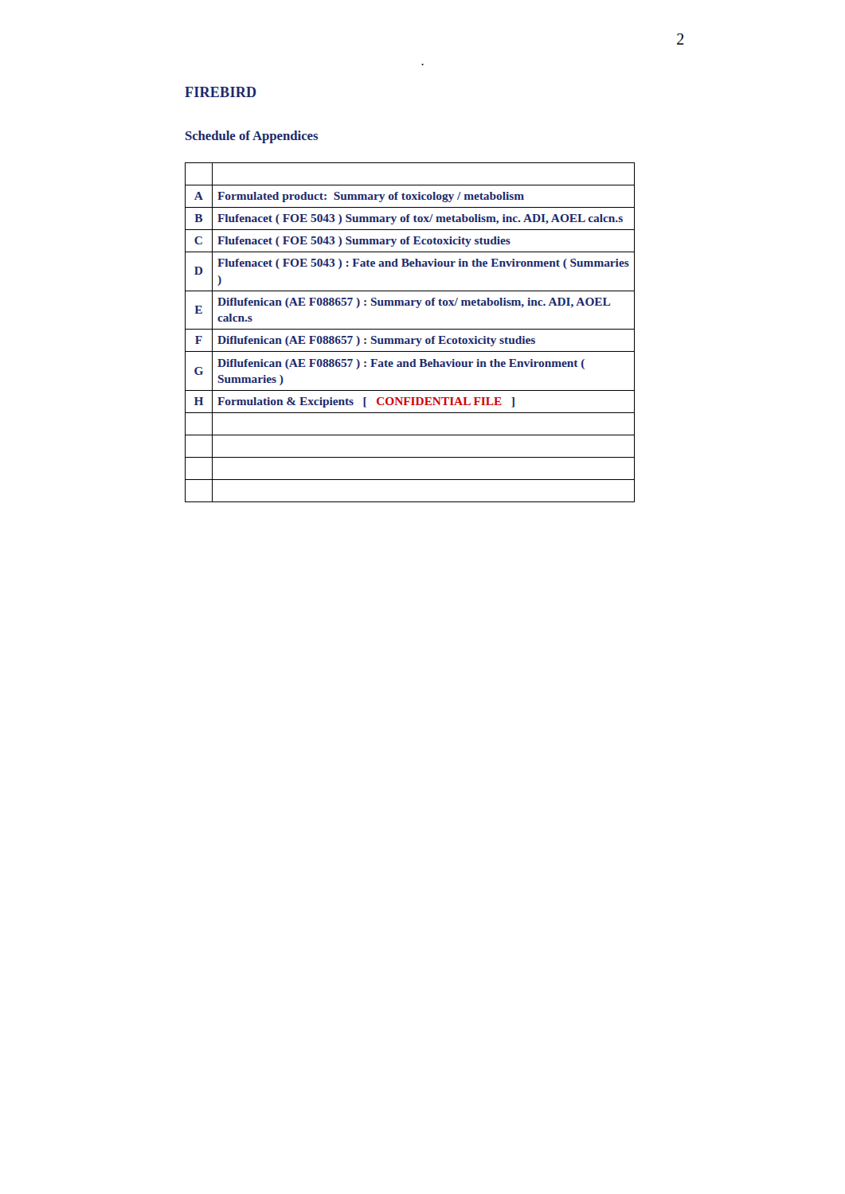2
.
FIREBIRD
Schedule of Appendices
| A | Formulated product: Summary of toxicology / metabolism |
| B | Flufenacet ( FOE 5043 ) Summary of tox/ metabolism, inc. ADI, AOEL calcn.s |
| C | Flufenacet ( FOE 5043 ) Summary of Ecotoxicity studies |
| D | Flufenacet ( FOE 5043 ) : Fate and Behaviour in the Environment ( Summaries ) |
| E | Diflufenican (AE F088657 ) : Summary of tox/ metabolism, inc. ADI, AOEL calcn.s |
| F | Diflufenican (AE F088657 ) : Summary of Ecotoxicity studies |
| G | Diflufenican (AE F088657 ) : Fate and Behaviour in the Environment ( Summaries ) |
| H | Formulation & Excipients [ CONFIDENTIAL FILE ] |